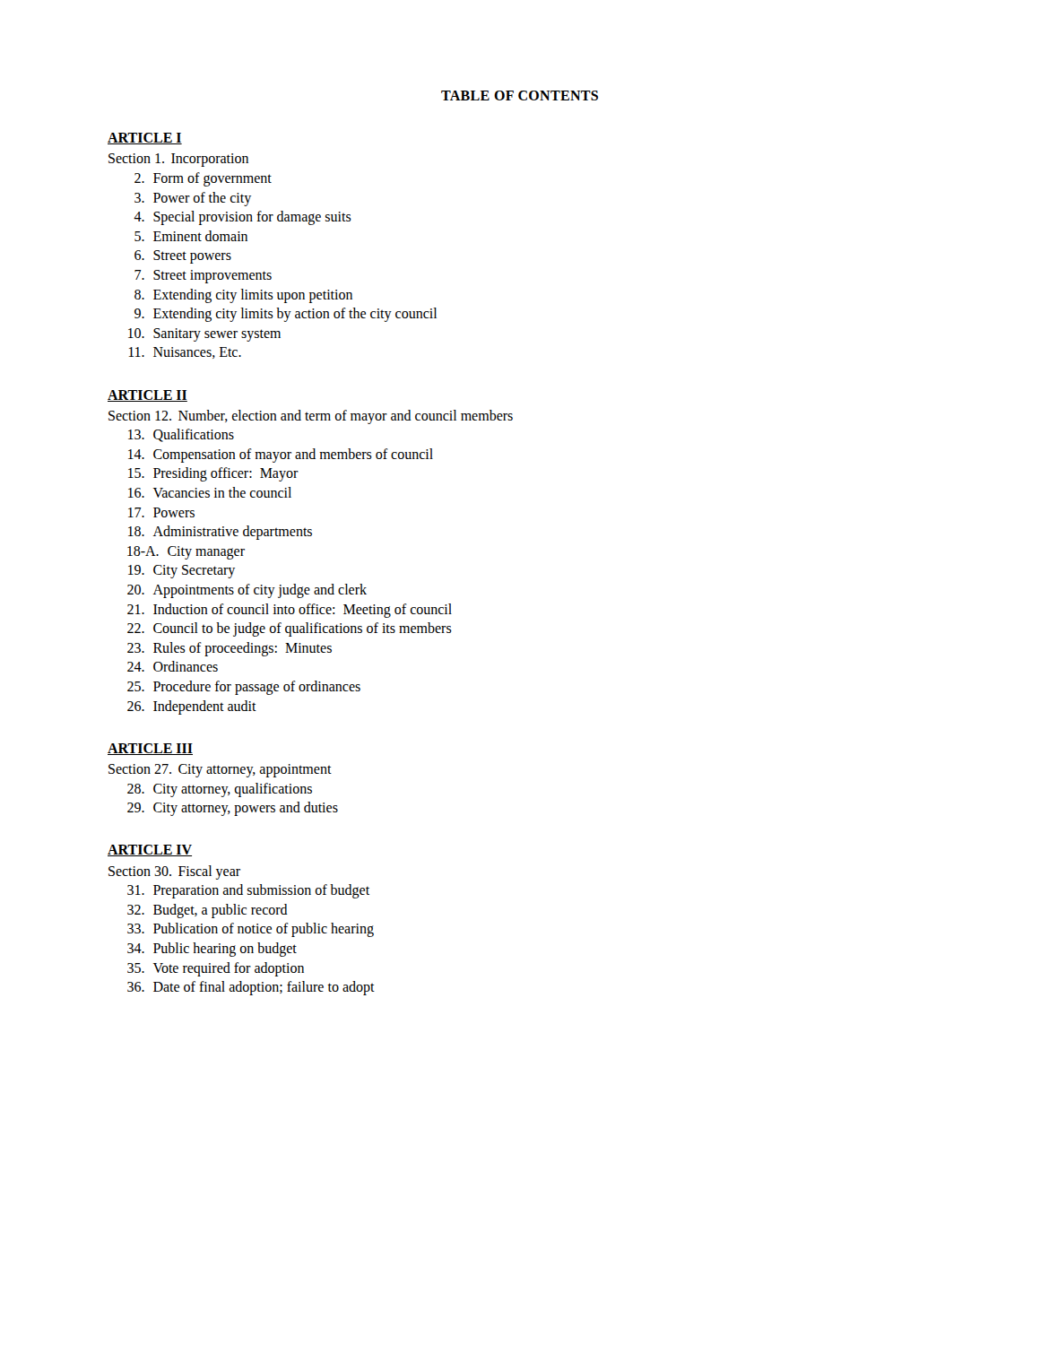TABLE OF CONTENTS
ARTICLE I
Section 1. Incorporation
2. Form of government
3. Power of the city
4. Special provision for damage suits
5. Eminent domain
6. Street powers
7. Street improvements
8. Extending city limits upon petition
9. Extending city limits by action of the city council
10. Sanitary sewer system
11. Nuisances, Etc.
ARTICLE II
Section 12. Number, election and term of mayor and council members
13. Qualifications
14. Compensation of mayor and members of council
15. Presiding officer: Mayor
16. Vacancies in the council
17. Powers
18. Administrative departments
18-A. City manager
19. City Secretary
20. Appointments of city judge and clerk
21. Induction of council into office: Meeting of council
22. Council to be judge of qualifications of its members
23. Rules of proceedings: Minutes
24. Ordinances
25. Procedure for passage of ordinances
26. Independent audit
ARTICLE III
Section 27. City attorney, appointment
28. City attorney, qualifications
29. City attorney, powers and duties
ARTICLE IV
Section 30. Fiscal year
31. Preparation and submission of budget
32. Budget, a public record
33. Publication of notice of public hearing
34. Public hearing on budget
35. Vote required for adoption
36. Date of final adoption; failure to adopt